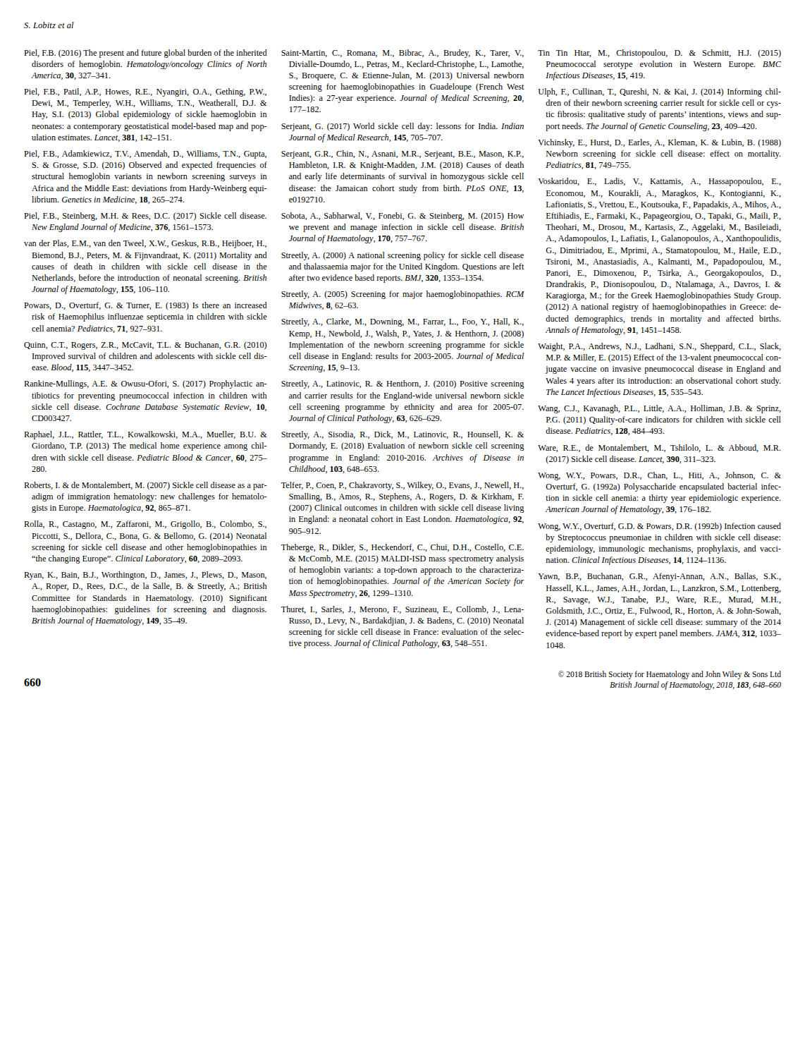S. Lobitz et al
Piel, F.B. (2016) The present and future global burden of the inherited disorders of hemoglobin. Hematology/oncology Clinics of North America, 30, 327–341.
Piel, F.B., Patil, A.P., Howes, R.E., Nyangiri, O.A., Gething, P.W., Dewi, M., Temperley, W.H., Williams, T.N., Weatherall, D.J. & Hay, S.I. (2013) Global epidemiology of sickle haemoglobin in neonates: a contemporary geostatistical model-based map and population estimates. Lancet, 381, 142–151.
Piel, F.B., Adamkiewicz, T.V., Amendah, D., Williams, T.N., Gupta, S. & Grosse, S.D. (2016) Observed and expected frequencies of structural hemoglobin variants in newborn screening surveys in Africa and the Middle East: deviations from Hardy-Weinberg equilibrium. Genetics in Medicine, 18, 265–274.
Piel, F.B., Steinberg, M.H. & Rees, D.C. (2017) Sickle cell disease. New England Journal of Medicine, 376, 1561–1573.
van der Plas, E.M., van den Tweel, X.W., Geskus, R.B., Heijboer, H., Biemond, B.J., Peters, M. & Fijnvandraat, K. (2011) Mortality and causes of death in children with sickle cell disease in the Netherlands, before the introduction of neonatal screening. British Journal of Haematology, 155, 106–110.
Powars, D., Overturf, G. & Turner, E. (1983) Is there an increased risk of Haemophilus influenzae septicemia in children with sickle cell anemia? Pediatrics, 71, 927–931.
Quinn, C.T., Rogers, Z.R., McCavit, T.L. & Buchanan, G.R. (2010) Improved survival of children and adolescents with sickle cell disease. Blood, 115, 3447–3452.
Rankine-Mullings, A.E. & Owusu-Ofori, S. (2017) Prophylactic antibiotics for preventing pneumococcal infection in children with sickle cell disease. Cochrane Database Systematic Review, 10, CD003427.
Raphael, J.L., Rattler, T.L., Kowalkowski, M.A., Mueller, B.U. & Giordano, T.P. (2013) The medical home experience among children with sickle cell disease. Pediatric Blood & Cancer, 60, 275–280.
Roberts, I. & de Montalembert, M. (2007) Sickle cell disease as a paradigm of immigration hematology: new challenges for hematologists in Europe. Haematologica, 92, 865–871.
Rolla, R., Castagno, M., Zaffaroni, M., Grigollo, B., Colombo, S., Piccotti, S., Dellora, C., Bona, G. & Bellomo, G. (2014) Neonatal screening for sickle cell disease and other hemoglobinopathies in “the changing Europe”. Clinical Laboratory, 60, 2089–2093.
Ryan, K., Bain, B.J., Worthington, D., James, J., Plews, D., Mason, A., Roper, D., Rees, D.C., de la Salle, B. & Streetly, A.; British Committee for Standards in Haematology. (2010) Significant haemoglobinopathies: guidelines for screening and diagnosis. British Journal of Haematology, 149, 35–49.
Saint-Martin, C., Romana, M., Bibrac, A., Brudey, K., Tarer, V., Divialle-Doumdo, L., Petras, M., Keclard-Christophe, L., Lamothe, S., Broquere, C. & Etienne-Julan, M. (2013) Universal newborn screening for haemoglobinopathies in Guadeloupe (French West Indies): a 27-year experience. Journal of Medical Screening, 20, 177–182.
Serjeant, G. (2017) World sickle cell day: lessons for India. Indian Journal of Medical Research, 145, 705–707.
Serjeant, G.R., Chin, N., Asnani, M.R., Serjeant, B.E., Mason, K.P., Hambleton, I.R. & Knight-Madden, J.M. (2018) Causes of death and early life determinants of survival in homozygous sickle cell disease: the Jamaican cohort study from birth. PLoS ONE, 13, e0192710.
Sobota, A., Sabharwal, V., Fonebi, G. & Steinberg, M. (2015) How we prevent and manage infection in sickle cell disease. British Journal of Haematology, 170, 757–767.
Streetly, A. (2000) A national screening policy for sickle cell disease and thalassaemia major for the United Kingdom. Questions are left after two evidence based reports. BMJ, 320, 1353–1354.
Streetly, A. (2005) Screening for major haemoglobinopathies. RCM Midwives, 8, 62–63.
Streetly, A., Clarke, M., Downing, M., Farrar, L., Foo, Y., Hall, K., Kemp, H., Newbold, J., Walsh, P., Yates, J. & Henthorn, J. (2008) Implementation of the newborn screening programme for sickle cell disease in England: results for 2003-2005. Journal of Medical Screening, 15, 9–13.
Streetly, A., Latinovic, R. & Henthorn, J. (2010) Positive screening and carrier results for the England-wide universal newborn sickle cell screening programme by ethnicity and area for 2005-07. Journal of Clinical Pathology, 63, 626–629.
Streetly, A., Sisodia, R., Dick, M., Latinovic, R., Hounsell, K. & Dormandy, E. (2018) Evaluation of newborn sickle cell screening programme in England: 2010-2016. Archives of Disease in Childhood, 103, 648–653.
Telfer, P., Coen, P., Chakravorty, S., Wilkey, O., Evans, J., Newell, H., Smalling, B., Amos, R., Stephens, A., Rogers, D. & Kirkham, F. (2007) Clinical outcomes in children with sickle cell disease living in England: a neonatal cohort in East London. Haematologica, 92, 905–912.
Theberge, R., Dikler, S., Heckendorf, C., Chui, D.H., Costello, C.E. & McComb, M.E. (2015) MALDI-ISD mass spectrometry analysis of hemoglobin variants: a top-down approach to the characterization of hemoglobinopathies. Journal of the American Society for Mass Spectrometry, 26, 1299–1310.
Thuret, I., Sarles, J., Merono, F., Suzineau, E., Collomb, J., Lena-Russo, D., Levy, N., Bardakdjian, J. & Badens, C. (2010) Neonatal screening for sickle cell disease in France: evaluation of the selective process. Journal of Clinical Pathology, 63, 548–551.
Tin Tin Htar, M., Christopoulou, D. & Schmitt, H.J. (2015) Pneumococcal serotype evolution in Western Europe. BMC Infectious Diseases, 15, 419.
Ulph, F., Cullinan, T., Qureshi, N. & Kai, J. (2014) Informing children of their newborn screening carrier result for sickle cell or cystic fibrosis: qualitative study of parents’ intentions, views and support needs. The Journal of Genetic Counseling, 23, 409–420.
Vichinsky, E., Hurst, D., Earles, A., Kleman, K. & Lubin, B. (1988) Newborn screening for sickle cell disease: effect on mortality. Pediatrics, 81, 749–755.
Voskaridou, E., Ladis, V., Kattamis, A., Hassapopoulou, E., Economou, M., Kourakli, A., Maragkos, K., Kontogianni, K., Lafioniatis, S., Vrettou, E., Koutsouka, F., Papadakis, A., Mihos, A., Eftihiadis, E., Farmaki, K., Papageorgiou, O., Tapaki, G., Maili, P., Theohari, M., Drosou, M., Kartasis, Z., Aggelaki, M., Basileiadi, A., Adamopoulos, I., Lafiatis, I., Galanopoulos, A., Xanthopoulidis, G., Dimitriadou, E., Mprimi, A., Stamatopoulou, M., Haile, E.D., Tsironi, M., Anastasiadis, A., Kalmanti, M., Papadopoulou, M., Panori, E., Dimoxenou, P., Tsirka, A., Georgakopoulos, D., Drandrakis, P., Dionisopoulou, D., Ntalamaga, A., Davros, I. & Karagiorga, M.; for the Greek Haemoglobinopathies Study Group. (2012) A national registry of haemoglobinopathies in Greece: deducted demographics, trends in mortality and affected births. Annals of Hematology, 91, 1451–1458.
Waight, P.A., Andrews, N.J., Ladhani, S.N., Sheppard, C.L., Slack, M.P. & Miller, E. (2015) Effect of the 13-valent pneumococcal conjugate vaccine on invasive pneumococcal disease in England and Wales 4 years after its introduction: an observational cohort study. The Lancet Infectious Diseases, 15, 535–543.
Wang, C.J., Kavanagh, P.L., Little, A.A., Holliman, J.B. & Sprinz, P.G. (2011) Quality-of-care indicators for children with sickle cell disease. Pediatrics, 128, 484–493.
Ware, R.E., de Montalembert, M., Tshilolo, L. & Abboud, M.R. (2017) Sickle cell disease. Lancet, 390, 311–323.
Wong, W.Y., Powars, D.R., Chan, L., Hiti, A., Johnson, C. & Overturf, G. (1992a) Polysaccharide encapsulated bacterial infection in sickle cell anemia: a thirty year epidemiologic experience. American Journal of Hematology, 39, 176–182.
Wong, W.Y., Overturf, G.D. & Powars, D.R. (1992b) Infection caused by Streptococcus pneumoniae in children with sickle cell disease: epidemiology, immunologic mechanisms, prophylaxis, and vaccination. Clinical Infectious Diseases, 14, 1124–1136.
Yawn, B.P., Buchanan, G.R., Afenyi-Annan, A.N., Ballas, S.K., Hassell, K.L., James, A.H., Jordan, L., Lanzkron, S.M., Lottenberg, R., Savage, W.J., Tanabe, P.J., Ware, R.E., Murad, M.H., Goldsmith, J.C., Ortiz, E., Fulwood, R., Horton, A. & John-Sowah, J. (2014) Management of sickle cell disease: summary of the 2014 evidence-based report by expert panel members. JAMA, 312, 1033–1048.
660
© 2018 British Society for Haematology and John Wiley & Sons Ltd
British Journal of Haematology, 2018, 183, 648–660